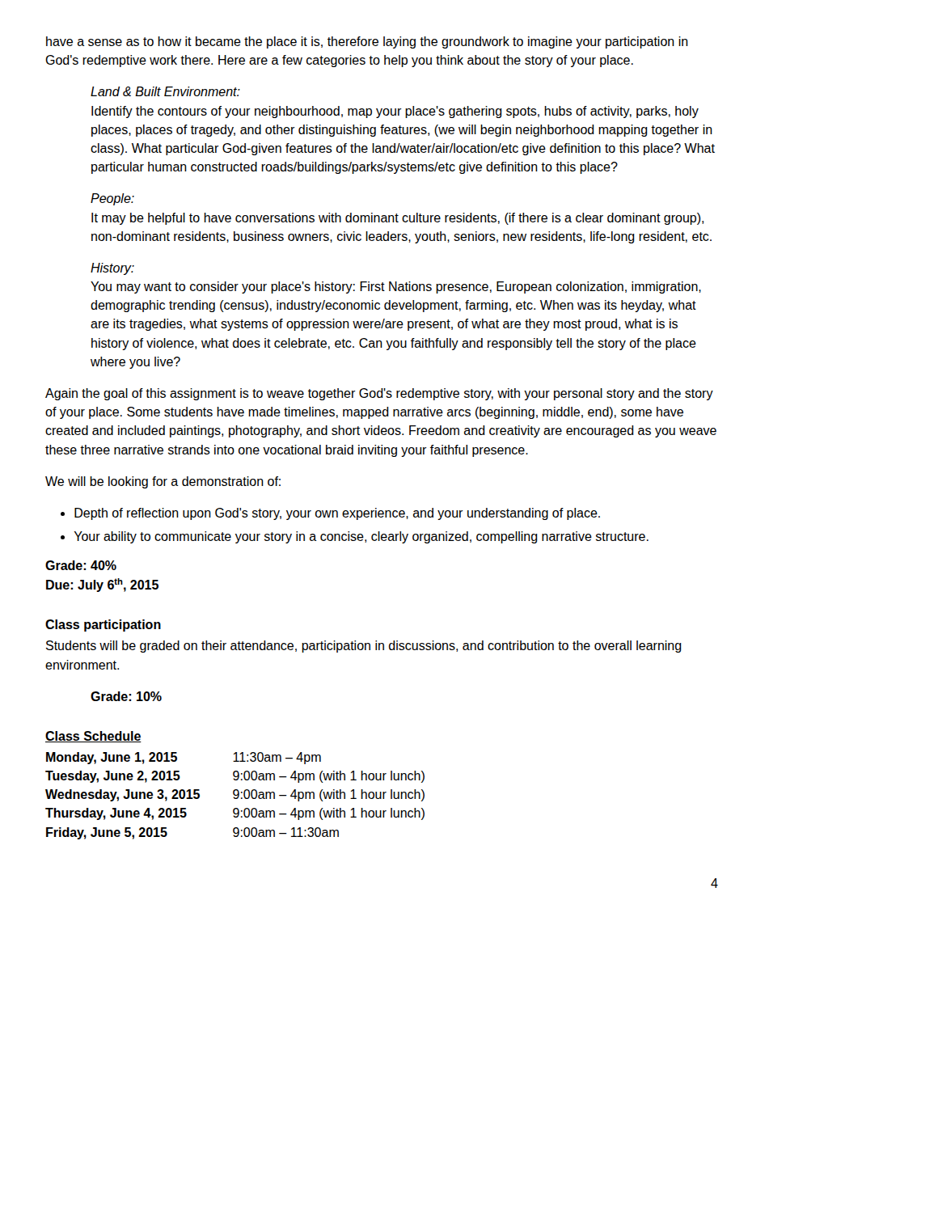have a sense as to how it became the place it is, therefore laying the groundwork to imagine your participation in God's redemptive work there. Here are a few categories to help you think about the story of your place.
Land & Built Environment:
Identify the contours of your neighbourhood, map your place's gathering spots, hubs of activity, parks, holy places, places of tragedy, and other distinguishing features, (we will begin neighborhood mapping together in class). What particular God-given features of the land/water/air/location/etc give definition to this place? What particular human constructed roads/buildings/parks/systems/etc give definition to this place?
People:
It may be helpful to have conversations with dominant culture residents, (if there is a clear dominant group), non-dominant residents, business owners, civic leaders, youth, seniors, new residents, life-long resident, etc.
History:
You may want to consider your place's history: First Nations presence, European colonization, immigration, demographic trending (census), industry/economic development, farming, etc. When was its heyday, what are its tragedies, what systems of oppression were/are present, of what are they most proud, what is is history of violence, what does it celebrate, etc. Can you faithfully and responsibly tell the story of the place where you live?
Again the goal of this assignment is to weave together God's redemptive story, with your personal story and the story of your place. Some students have made timelines, mapped narrative arcs (beginning, middle, end), some have created and included paintings, photography, and short videos. Freedom and creativity are encouraged as you weave these three narrative strands into one vocational braid inviting your faithful presence.
We will be looking for a demonstration of:
Depth of reflection upon God's story, your own experience, and your understanding of place.
Your ability to communicate your story in a concise, clearly organized, compelling narrative structure.
Grade: 40%
Due: July 6th, 2015
Class participation
Students will be graded on their attendance, participation in discussions, and contribution to the overall learning environment.
Grade: 10%
Class Schedule
| Monday, June 1, 2015 | 11:30am – 4pm |
| Tuesday, June 2, 2015 | 9:00am – 4pm (with 1 hour lunch) |
| Wednesday, June 3, 2015 | 9:00am – 4pm (with 1 hour lunch) |
| Thursday, June 4, 2015 | 9:00am – 4pm (with 1 hour lunch) |
| Friday, June 5, 2015 | 9:00am – 11:30am |
4